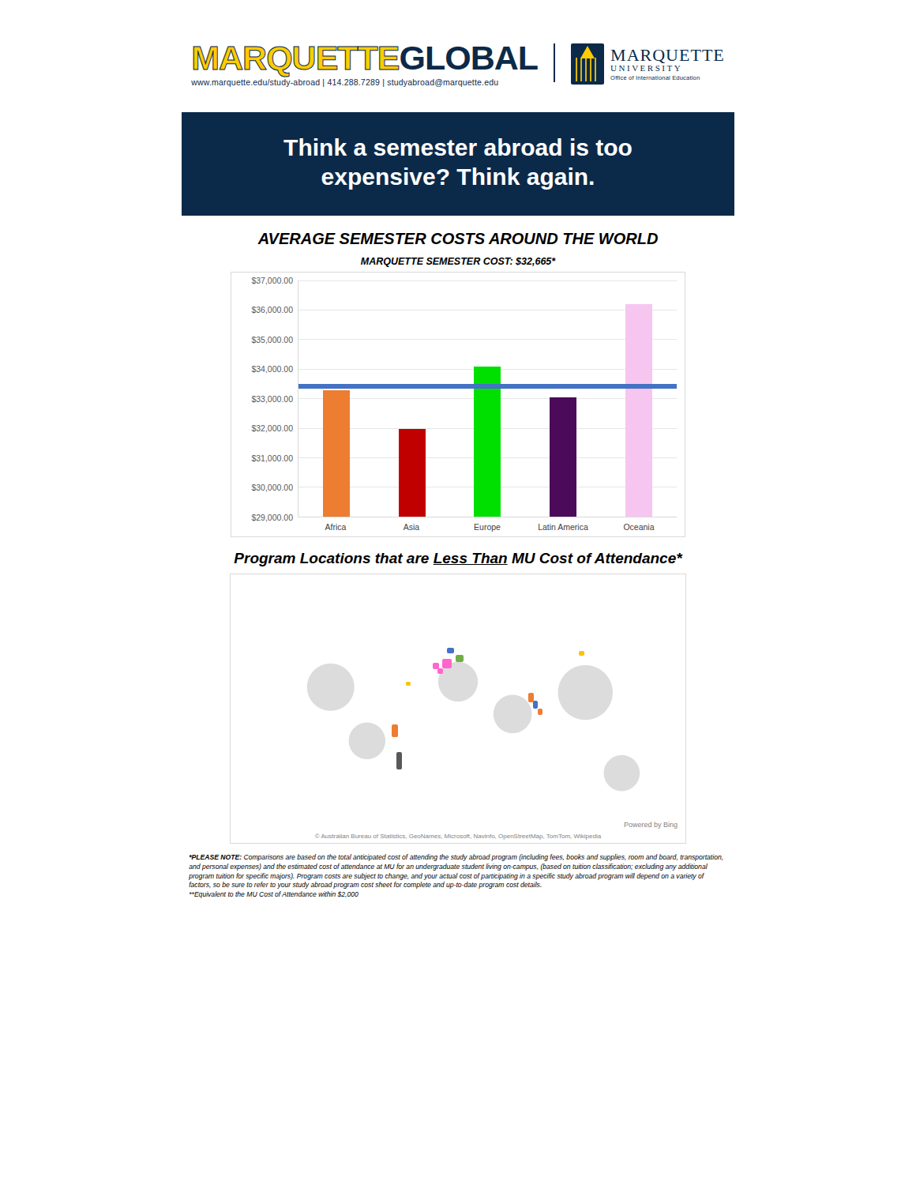MARQUETTE GLOBAL
www.marquette.edu/study-abroad | 414.288.7289 | studyabroad@marquette.edu
MARQUETTE
UNIVERSITY
Office of International Education
Think a semester abroad is too
expensive? Think again.
AVERAGE SEMESTER COSTS AROUND THE WORLD
MARQUETTE SEMESTER COST: $32,665*
$37,000.00
$36,000.00
$35,000.00
$34,000.00
$33,000.00
$32,000.00
$31,000.00
$30,000.00
$29,000.00
Africa Asia Europe Latin America Oceania
Program Locations that are Less Than MU Cost of Attendance*
Powered by Bing
© Australian Bureau of Statistics, GeoNames, Microsoft, Navinfo, OpenStreetMap, TomTom, Wikipedia
*PLEASE NOTE: Comparisons are based on the total anticipated cost of attending the study abroad program (including fees, books and supplies, room and board, transportation, and personal expenses) and the estimated cost of attendance at MU for an undergraduate student living on-campus, (based on tuition classification; excluding any additional program tuition for specific majors). Program costs are subject to change, and your actual cost of participating in a specific study abroad program will depend on a variety of factors, so be sure to refer to your study abroad program cost sheet for complete and up-to-date program cost details.
**Equivalent to the MU Cost of Attendance within $2,000